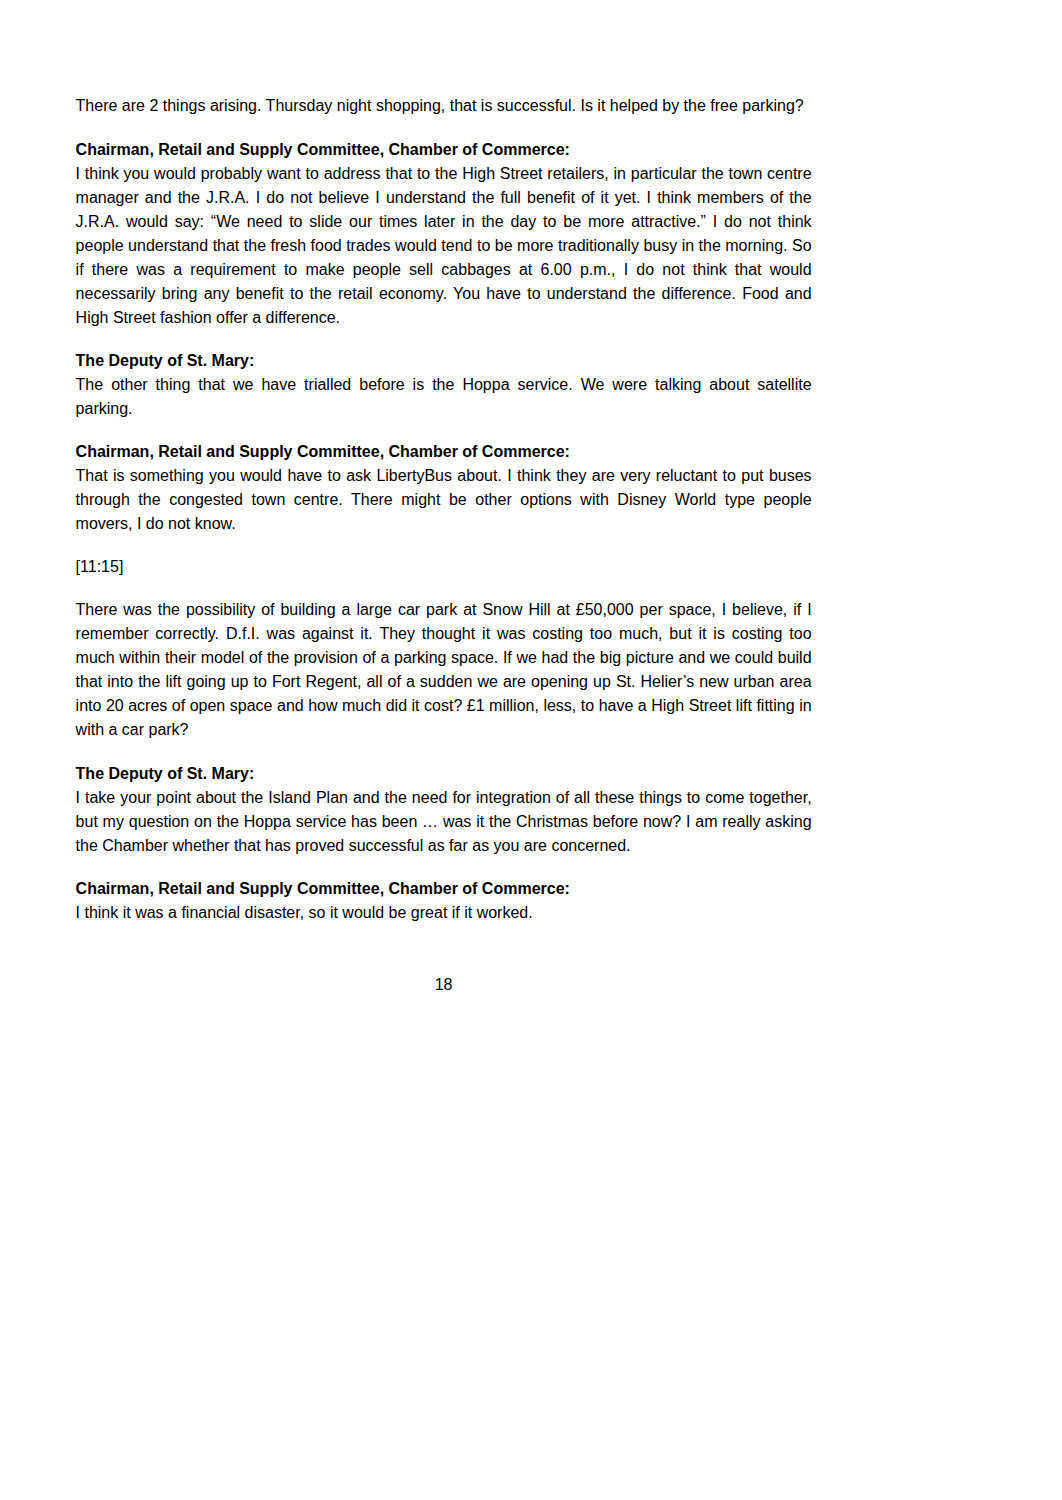There are 2 things arising. Thursday night shopping, that is successful. Is it helped by the free parking?
Chairman, Retail and Supply Committee, Chamber of Commerce:
I think you would probably want to address that to the High Street retailers, in particular the town centre manager and the J.R.A. I do not believe I understand the full benefit of it yet. I think members of the J.R.A. would say: “We need to slide our times later in the day to be more attractive.” I do not think people understand that the fresh food trades would tend to be more traditionally busy in the morning. So if there was a requirement to make people sell cabbages at 6.00 p.m., I do not think that would necessarily bring any benefit to the retail economy. You have to understand the difference. Food and High Street fashion offer a difference.
The Deputy of St. Mary:
The other thing that we have trialled before is the Hoppa service. We were talking about satellite parking.
Chairman, Retail and Supply Committee, Chamber of Commerce:
That is something you would have to ask LibertyBus about. I think they are very reluctant to put buses through the congested town centre. There might be other options with Disney World type people movers, I do not know.
[11:15]
There was the possibility of building a large car park at Snow Hill at £50,000 per space, I believe, if I remember correctly. D.f.I. was against it. They thought it was costing too much, but it is costing too much within their model of the provision of a parking space. If we had the big picture and we could build that into the lift going up to Fort Regent, all of a sudden we are opening up St. Helier’s new urban area into 20 acres of open space and how much did it cost? £1 million, less, to have a High Street lift fitting in with a car park?
The Deputy of St. Mary:
I take your point about the Island Plan and the need for integration of all these things to come together, but my question on the Hoppa service has been … was it the Christmas before now? I am really asking the Chamber whether that has proved successful as far as you are concerned.
Chairman, Retail and Supply Committee, Chamber of Commerce:
I think it was a financial disaster, so it would be great if it worked.
18